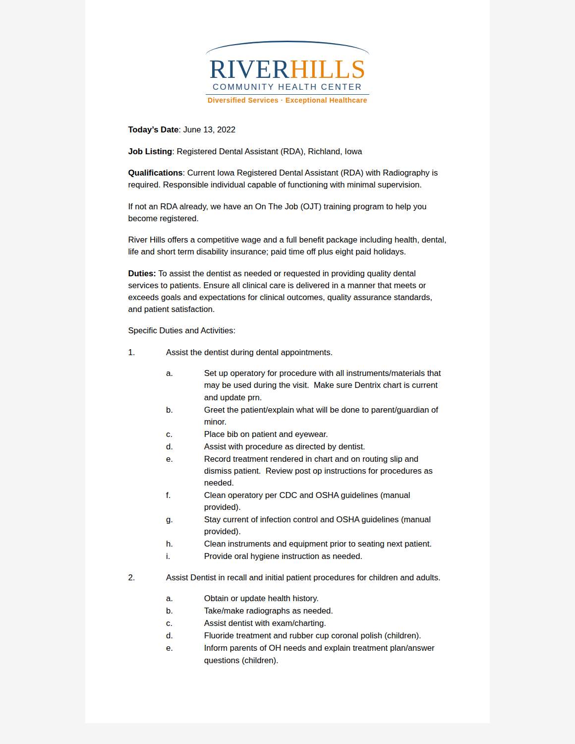RIVER HILLS
COMMUNITY HEALTH CENTER
Diversified Services · Exceptional Healthcare
Today’s Date: June 13, 2022
Job Listing: Registered Dental Assistant (RDA), Richland, Iowa
Qualifications: Current Iowa Registered Dental Assistant (RDA) with Radiography is required. Responsible individual capable of functioning with minimal supervision.
If not an RDA already, we have an On The Job (OJT) training program to help you become registered.
River Hills offers a competitive wage and a full benefit package including health, dental, life and short term disability insurance; paid time off plus eight paid holidays.
Duties: To assist the dentist as needed or requested in providing quality dental services to patients. Ensure all clinical care is delivered in a manner that meets or exceeds goals and expectations for clinical outcomes, quality assurance standards, and patient satisfaction.
Specific Duties and Activities:
1. Assist the dentist during dental appointments.
a. Set up operatory for procedure with all instruments/materials that may be used during the visit. Make sure Dentrix chart is current and update prn.
b. Greet the patient/explain what will be done to parent/guardian of minor.
c. Place bib on patient and eyewear.
d. Assist with procedure as directed by dentist.
e. Record treatment rendered in chart and on routing slip and dismiss patient. Review post op instructions for procedures as needed.
f. Clean operatory per CDC and OSHA guidelines (manual provided).
g. Stay current of infection control and OSHA guidelines (manual provided).
h. Clean instruments and equipment prior to seating next patient.
i. Provide oral hygiene instruction as needed.
2. Assist Dentist in recall and initial patient procedures for children and adults.
a. Obtain or update health history.
b. Take/make radiographs as needed.
c. Assist dentist with exam/charting.
d. Fluoride treatment and rubber cup coronal polish (children).
e. Inform parents of OH needs and explain treatment plan/answer questions (children).